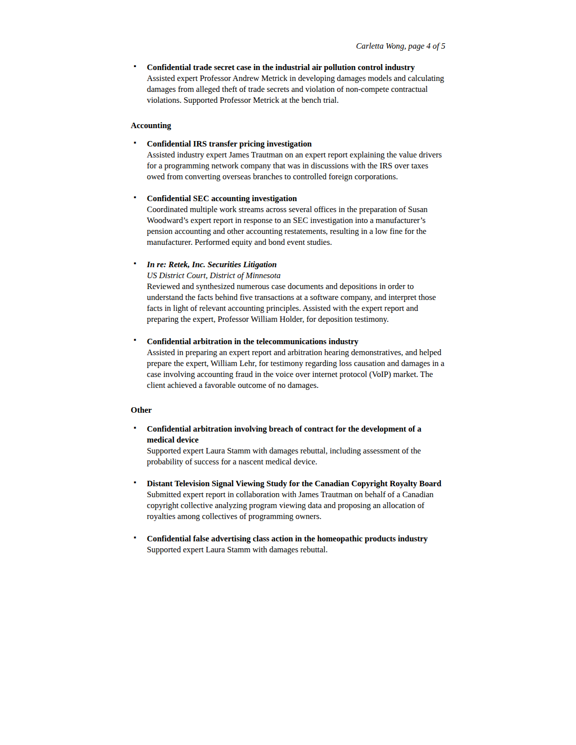Carletta Wong, page 4 of 5
Confidential trade secret case in the industrial air pollution control industry
Assisted expert Professor Andrew Metrick in developing damages models and calculating damages from alleged theft of trade secrets and violation of non-compete contractual violations. Supported Professor Metrick at the bench trial.
Accounting
Confidential IRS transfer pricing investigation
Assisted industry expert James Trautman on an expert report explaining the value drivers for a programming network company that was in discussions with the IRS over taxes owed from converting overseas branches to controlled foreign corporations.
Confidential SEC accounting investigation
Coordinated multiple work streams across several offices in the preparation of Susan Woodward’s expert report in response to an SEC investigation into a manufacturer’s pension accounting and other accounting restatements, resulting in a low fine for the manufacturer. Performed equity and bond event studies.
In re: Retek, Inc. Securities Litigation
US District Court, District of Minnesota
Reviewed and synthesized numerous case documents and depositions in order to understand the facts behind five transactions at a software company, and interpret those facts in light of relevant accounting principles. Assisted with the expert report and preparing the expert, Professor William Holder, for deposition testimony.
Confidential arbitration in the telecommunications industry
Assisted in preparing an expert report and arbitration hearing demonstratives, and helped prepare the expert, William Lehr, for testimony regarding loss causation and damages in a case involving accounting fraud in the voice over internet protocol (VoIP) market. The client achieved a favorable outcome of no damages.
Other
Confidential arbitration involving breach of contract for the development of a medical device
Supported expert Laura Stamm with damages rebuttal, including assessment of the probability of success for a nascent medical device.
Distant Television Signal Viewing Study for the Canadian Copyright Royalty Board
Submitted expert report in collaboration with James Trautman on behalf of a Canadian copyright collective analyzing program viewing data and proposing an allocation of royalties among collectives of programming owners.
Confidential false advertising class action in the homeopathic products industry
Supported expert Laura Stamm with damages rebuttal.